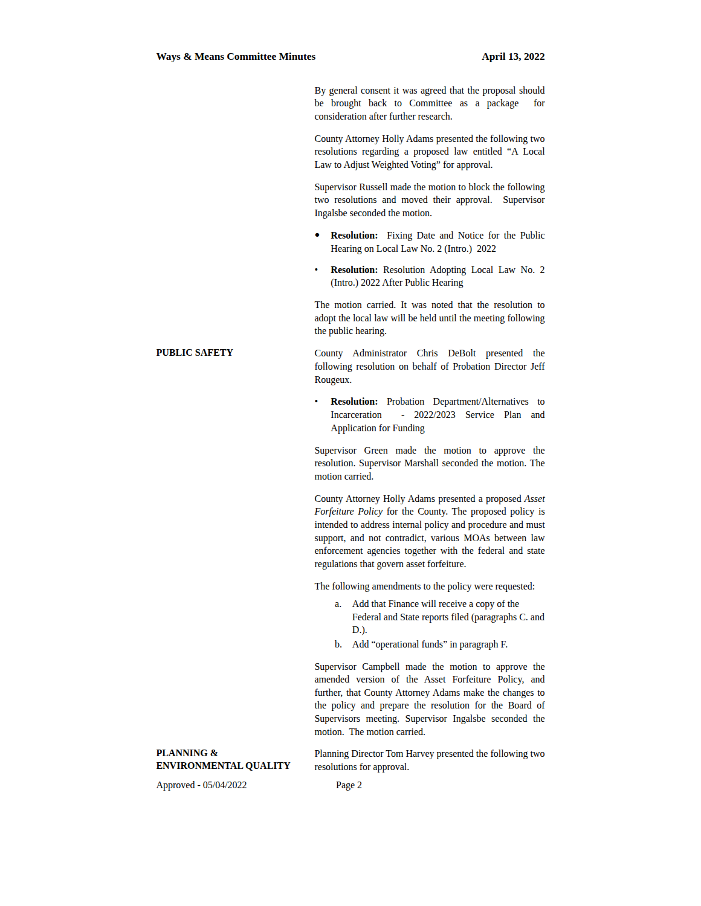Ways & Means Committee Minutes April 13, 2022
By general consent it was agreed that the proposal should be brought back to Committee as a package for consideration after further research.
County Attorney Holly Adams presented the following two resolutions regarding a proposed law entitled “A Local Law to Adjust Weighted Voting” for approval.
Supervisor Russell made the motion to block the following two resolutions and moved their approval. Supervisor Ingalsbe seconded the motion.
● Resolution: Fixing Date and Notice for the Public Hearing on Local Law No. 2 (Intro.) 2022
• Resolution: Resolution Adopting Local Law No. 2 (Intro.) 2022 After Public Hearing
The motion carried. It was noted that the resolution to adopt the local law will be held until the meeting following the public hearing.
Public Safety
County Administrator Chris DeBolt presented the following resolution on behalf of Probation Director Jeff Rougeux.
• Resolution: Probation Department/Alternatives to Incarceration - 2022/2023 Service Plan and Application for Funding
Supervisor Green made the motion to approve the resolution. Supervisor Marshall seconded the motion. The motion carried.
County Attorney Holly Adams presented a proposed Asset Forfeiture Policy for the County. The proposed policy is intended to address internal policy and procedure and must support, and not contradict, various MOAs between law enforcement agencies together with the federal and state regulations that govern asset forfeiture.
The following amendments to the policy were requested:
a. Add that Finance will receive a copy of the Federal and State reports filed (paragraphs C. and D.).
b. Add “operational funds” in paragraph F.
Supervisor Campbell made the motion to approve the amended version of the Asset Forfeiture Policy, and further, that County Attorney Adams make the changes to the policy and prepare the resolution for the Board of Supervisors meeting. Supervisor Ingalsbe seconded the motion. The motion carried.
Planning &
Environmental Quality
Planning Director Tom Harvey presented the following two resolutions for approval.
Approved - 05/04/2022 Page 2